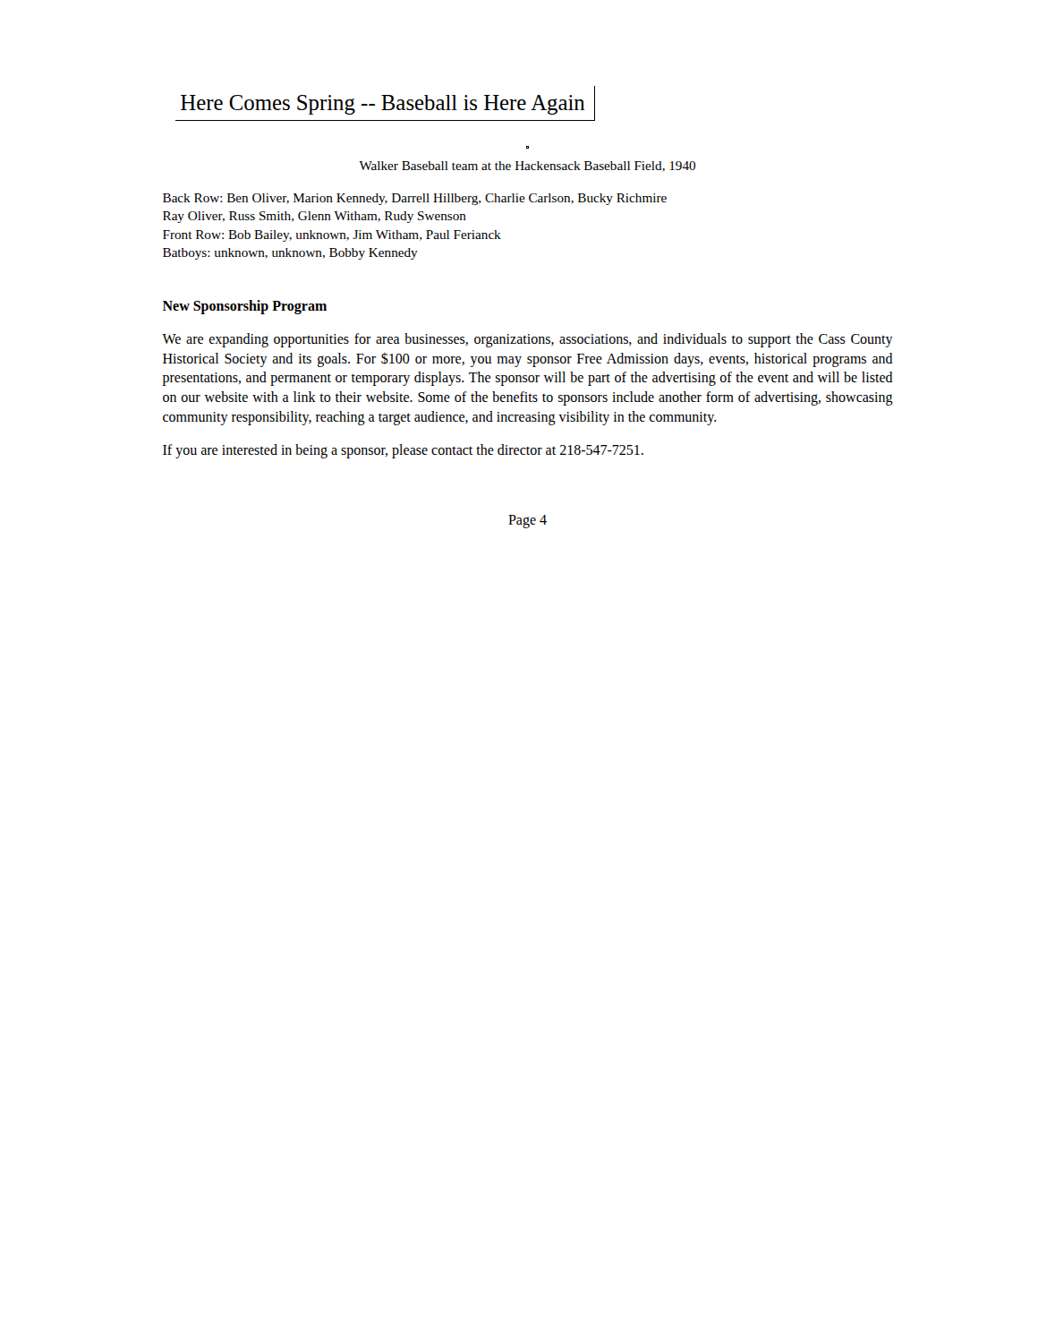Here Comes Spring -- Baseball is Here Again
Walker Baseball team at the Hackensack Baseball Field, 1940
Back Row: Ben Oliver, Marion Kennedy, Darrell Hillberg, Charlie Carlson, Bucky Richmire
Ray Oliver, Russ Smith, Glenn Witham, Rudy Swenson
Front Row: Bob Bailey, unknown, Jim Witham, Paul Ferianck
Batboys: unknown, unknown, Bobby Kennedy
New Sponsorship Program
We are expanding opportunities for area businesses, organizations, associations, and individuals to support the Cass County Historical Society and its goals. For $100 or more, you may sponsor Free Admission days, events, historical programs and presentations, and permanent or temporary displays. The sponsor will be part of the advertising of the event and will be listed on our website with a link to their website. Some of the benefits to sponsors include another form of advertising, showcasing community responsibility, reaching a target audience, and increasing visibility in the community.
If you are interested in being a sponsor, please contact the director at 218-547-7251.
Page 4